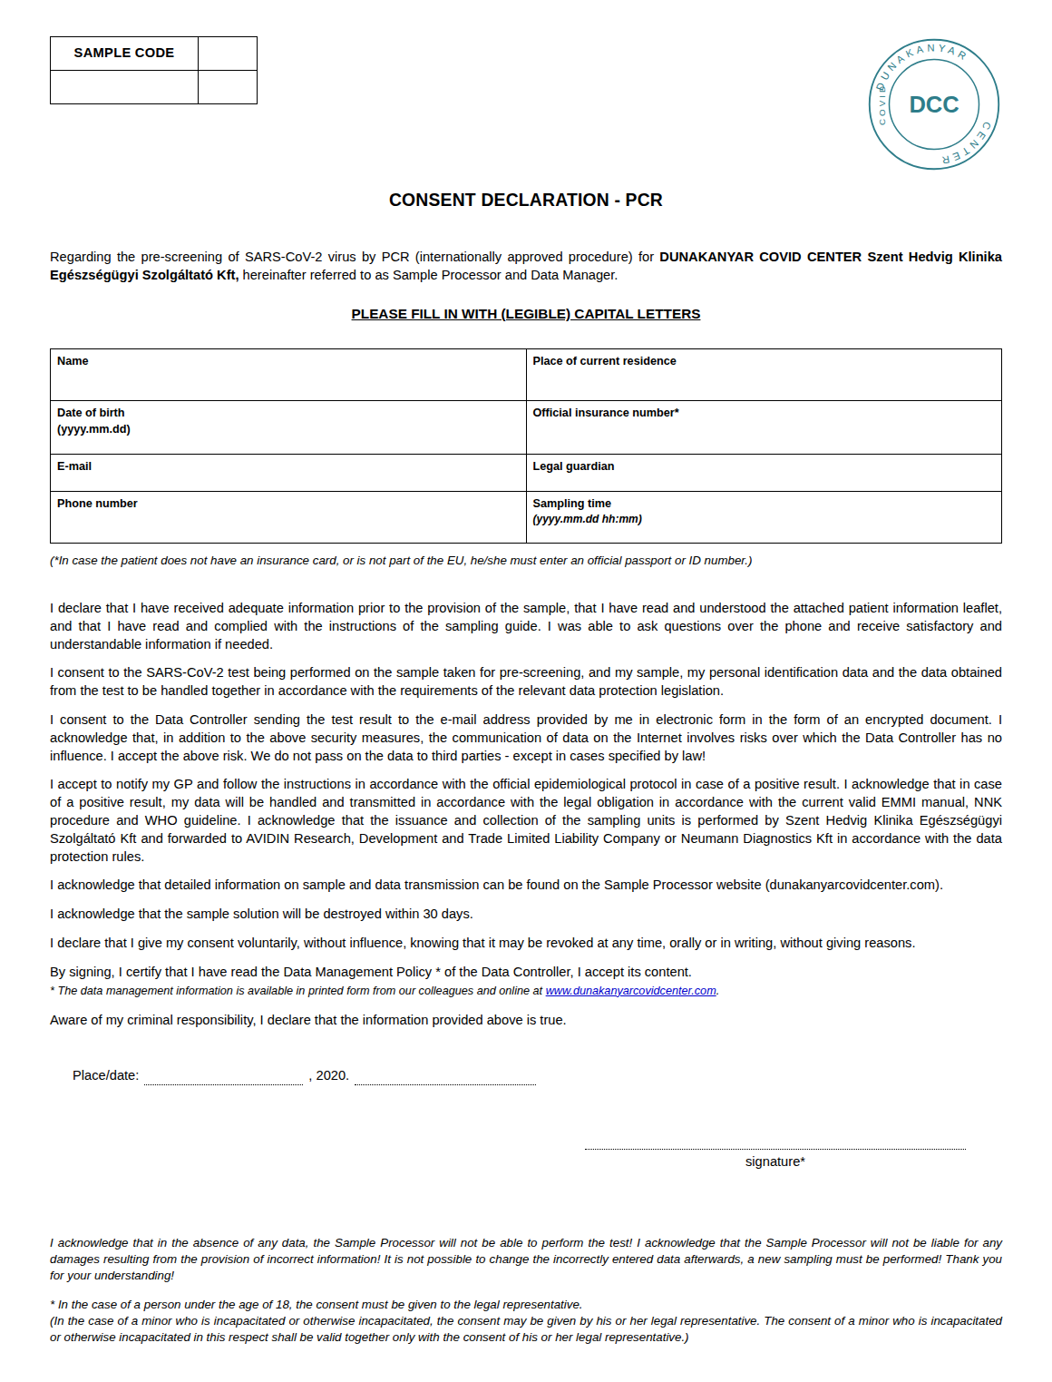| SAMPLE CODE | |
DUNAKANYAR CENTER COVID DCC
CONSENT DECLARATION - PCR
Regarding the pre-screening of SARS-CoV-2 virus by PCR (internationally approved procedure) for DUNAKANYAR COVID CENTER Szent Hedvig Klinika Egészségügyi Szolgáltató Kft, hereinafter referred to as Sample Processor and Data Manager.
PLEASE FILL IN WITH (LEGIBLE) CAPITAL LETTERS
| Name | Place of current residence |
| Date of birth (yyyy.mm.dd) | Official insurance number* |
| E-mail | Legal guardian |
| Phone number | Sampling time (yyyy.mm.dd hh:mm) |
(*In case the patient does not have an insurance card, or is not part of the EU, he/she must enter an official passport or ID number.)
I declare that I have received adequate information prior to the provision of the sample, that I have read and understood the attached patient information leaflet, and that I have read and complied with the instructions of the sampling guide. I was able to ask questions over the phone and receive satisfactory and understandable information if needed.
I consent to the SARS-CoV-2 test being performed on the sample taken for pre-screening, and my sample, my personal identification data and the data obtained from the test to be handled together in accordance with the requirements of the relevant data protection legislation.
I consent to the Data Controller sending the test result to the e-mail address provided by me in electronic form in the form of an encrypted document. I acknowledge that, in addition to the above security measures, the communication of data on the Internet involves risks over which the Data Controller has no influence. I accept the above risk. We do not pass on the data to third parties - except in cases specified by law!
I accept to notify my GP and follow the instructions in accordance with the official epidemiological protocol in case of a positive result. I acknowledge that in case of a positive result, my data will be handled and transmitted in accordance with the legal obligation in accordance with the current valid EMMI manual, NNK procedure and WHO guideline. I acknowledge that the issuance and collection of the sampling units is performed by Szent Hedvig Klinika Egészségügyi Szolgáltató Kft and forwarded to AVIDIN Research, Development and Trade Limited Liability Company or Neumann Diagnostics Kft in accordance with the data protection rules.
I acknowledge that detailed information on sample and data transmission can be found on the Sample Processor website (dunakanyarcovidcenter.com).
I acknowledge that the sample solution will be destroyed within 30 days.
I declare that I give my consent voluntarily, without influence, knowing that it may be revoked at any time, orally or in writing, without giving reasons.
By signing, I certify that I have read the Data Management Policy * of the Data Controller, I accept its content.
* The data management information is available in printed form from our colleagues and online at www.dunakanyarcovidcenter.com.
Aware of my criminal responsibility, I declare that the information provided above is true.
Place/date: , 2020.
signature*
I acknowledge that in the absence of any data, the Sample Processor will not be able to perform the test! I acknowledge that the Sample Processor will not be liable for any damages resulting from the provision of incorrect information! It is not possible to change the incorrectly entered data afterwards, a new sampling must be performed! Thank you for your understanding!
* In the case of a person under the age of 18, the consent must be given to the legal representative.
(In the case of a minor who is incapacitated or otherwise incapacitated, the consent may be given by his or her legal representative. The consent of a minor who is incapacitated or otherwise incapacitated in this respect shall be valid together only with the consent of his or her legal representative.)